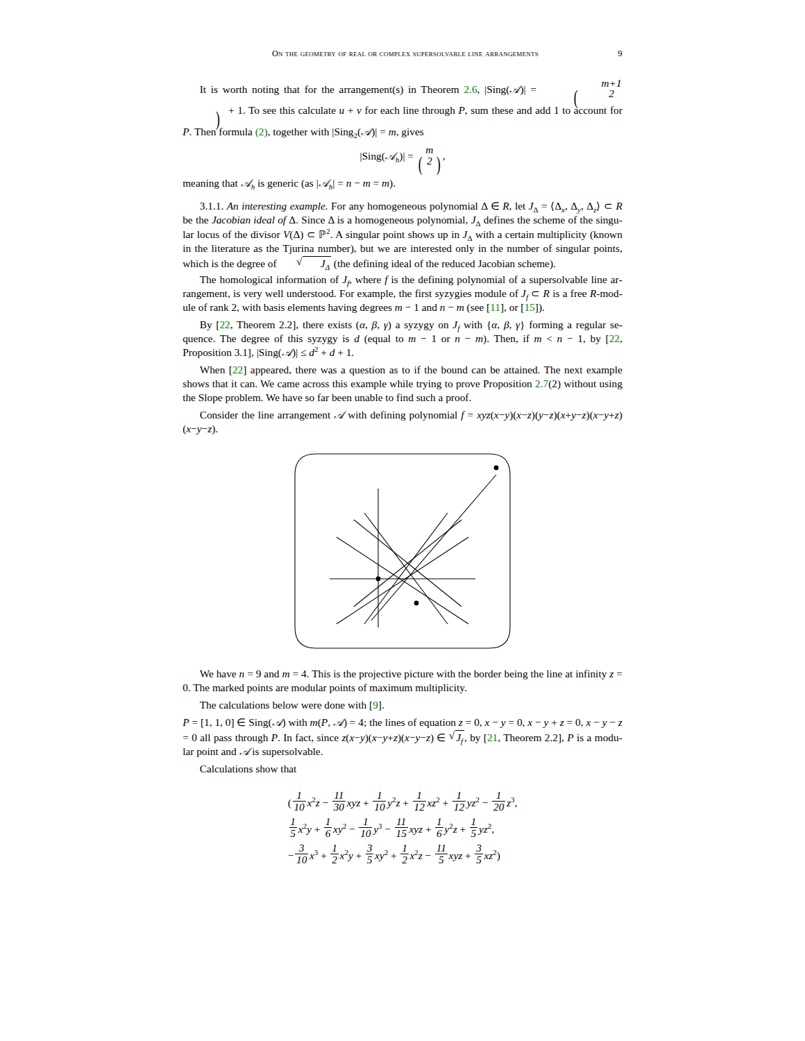On the geometry of real or complex supersolvable line arrangements
9
It is worth noting that for the arrangement(s) in Theorem 2.6, |Sing(𝒜)| = (m+12) + 1. To see this calculate u + v for each line through P, sum these and add 1 to account for P. Then formula (2), together with |Sing2(𝒜)| = m, gives
|Sing(𝒜h)| = (m 2),
meaning that 𝒜h is generic (as |𝒜h| = n − m = m).
3.1.1. An interesting example. For any homogeneous polynomial Δ ∈ R, let JΔ = ⟨Δx, Δy, Δz⟩ ⊂ R be the Jacobian ideal of Δ. Since Δ is a homogeneous polynomial, JΔ defines the scheme of the singular locus of the divisor V(Δ) ⊂ ℙ2. A singular point shows up in JΔ with a certain multiplicity (known in the literature as the Tjurina number), but we are interested only in the number of singular points, which is the degree of JΔ (the defining ideal of the reduced Jacobian scheme).
The homological information of Jf, where f is the defining polynomial of a supersolvable line arrangement, is very well understood. For example, the first syzygies module of Jf ⊂ R is a free R-module of rank 2, with basis elements having degrees m − 1 and n − m (see [11], or [15]).
By [22, Theorem 2.2], there exists (α, β, γ) a syzygy on Jf with {α, β, γ} forming a regular sequence. The degree of this syzygy is d (equal to m − 1 or n − m). Then, if m < n − 1, by [22, Proposition 3.1], |Sing(𝒜)| ≤ d2 + d + 1.
When [22] appeared, there was a question as to if the bound can be attained. The next example shows that it can. We came across this example while trying to prove Proposition 2.7(2) without using the Slope problem. We have so far been unable to find such a proof.
Consider the line arrangement 𝒜 with defining polynomial f = xyz(x−y)(x−z)(y−z)(x+y−z)(x−y+z)(x−y−z).
We have n = 9 and m = 4. This is the projective picture with the border being the line at infinity z = 0. The marked points are modular points of maximum multiplicity.
The calculations below were done with [9].
P = [1, 1, 0] ∈ Sing(𝒜) with m(P, 𝒜) = 4; the lines of equation z = 0, x − y = 0, x − y + z = 0, x − y − z = 0 all pass through P. In fact, since z(x−y)(x−y+z)(x−y−z) ∈ Jf, by [21, Theorem 2.2], P is a modular point and 𝒜 is supersolvable.
Calculations show that
(110 x2z − 1130 xyz + 110 y2z + 112 xz2 + 112 yz2 − 120 z3,
15 x2y + 16 xy2 − 110 y3 − 1115 xyz + 16 y2z + 15 yz2,
−310 x3 + 12 x2y + 35 xy2 + 12 x2z − 115 xyz + 35 xz2)